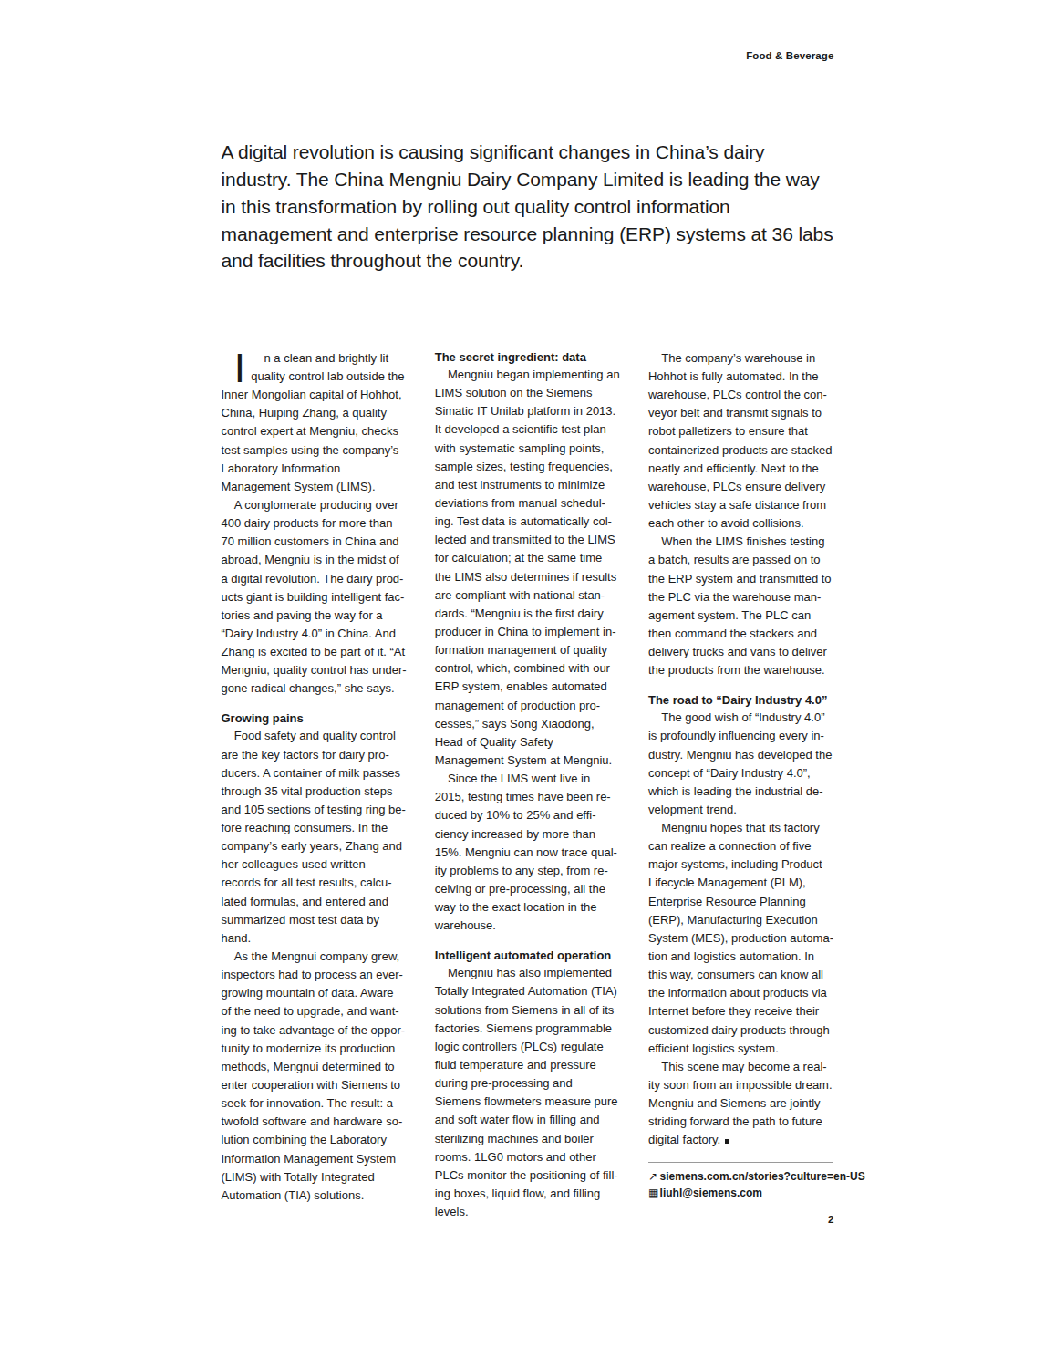Food & Beverage
A digital revolution is causing significant changes in China’s dairy industry. The China Mengniu Dairy Company Limited is leading the way in this transformation by rolling out quality control information management and enterprise resource planning (ERP) systems at 36 labs and facilities throughout the country.
In a clean and brightly lit quality control lab outside the Inner Mongolian capital of Hohhot, China, Huiping Zhang, a quality control expert at Mengniu, checks test samples using the company’s Laboratory Information Management System (LIMS).
A conglomerate producing over 400 dairy products for more than 70 million customers in China and abroad, Mengniu is in the midst of a digital revolution. The dairy products giant is building intelligent factories and paving the way for a “Dairy Industry 4.0” in China. And Zhang is excited to be part of it. “At Mengniu, quality control has undergone radical changes,” she says.
Growing pains
Food safety and quality control are the key factors for dairy producers. A container of milk passes through 35 vital production steps and 105 sections of testing ring before reaching consumers. In the company’s early years, Zhang and her colleagues used written records for all test results, calculated formulas, and entered and summarized most test data by hand.
As the Mengnui company grew, inspectors had to process an ever-growing mountain of data. Aware of the need to upgrade, and wanting to take advantage of the opportunity to modernize its production methods, Mengnui determined to enter cooperation with Siemens to seek for innovation. The result: a twofold software and hardware solution combining the Laboratory Information Management System (LIMS) with Totally Integrated Automation (TIA) solutions.
The secret ingredient: data
Mengniu began implementing an LIMS solution on the Siemens Simatic IT Unilab platform in 2013. It developed a scientific test plan with systematic sampling points, sample sizes, testing frequencies, and test instruments to minimize deviations from manual scheduling. Test data is automatically collected and transmitted to the LIMS for calculation; at the same time the LIMS also determines if results are compliant with national standards. “Mengniu is the first dairy producer in China to implement information management of quality control, which, combined with our ERP system, enables automated management of production processes,” says Song Xiaodong, Head of Quality Safety Management System at Mengniu.
Since the LIMS went live in 2015, testing times have been reduced by 10% to 25% and efficiency increased by more than 15%. Mengniu can now trace quality problems to any step, from receiving or pre-processing, all the way to the exact location in the warehouse.
Intelligent automated operation
Mengniu has also implemented Totally Integrated Automation (TIA) solutions from Siemens in all of its factories. Siemens programmable logic controllers (PLCs) regulate fluid temperature and pressure during pre-processing and Siemens flowmeters measure pure and soft water flow in filling and sterilizing machines and boiler rooms. 1LG0 motors and other PLCs monitor the positioning of filling boxes, liquid flow, and filling levels.
The company’s warehouse in Hohhot is fully automated. In the warehouse, PLCs control the conveyor belt and transmit signals to robot palletizers to ensure that containerized products are stacked neatly and efficiently. Next to the warehouse, PLCs ensure delivery vehicles stay a safe distance from each other to avoid collisions.
When the LIMS finishes testing a batch, results are passed on to the ERP system and transmitted to the PLC via the warehouse management system. The PLC can then command the stackers and delivery trucks and vans to deliver the products from the warehouse.
The road to “Dairy Industry 4.0”
The good wish of “Industry 4.0” is profoundly influencing every industry. Mengniu has developed the concept of “Dairy Industry 4.0”, which is leading the industrial development trend.
Mengniu hopes that its factory can realize a connection of five major systems, including Product Lifecycle Management (PLM), Enterprise Resource Planning (ERP), Manufacturing Execution System (MES), production automation and logistics automation. In this way, consumers can know all the information about products via Internet before they receive their customized dairy products through efficient logistics system.
This scene may become a reality soon from an impossible dream. Mengniu and Siemens are jointly striding forward the path to future digital factory.
↗siemens.com.cn/stories?culture=en-US
▦liuhl@siemens.com
2